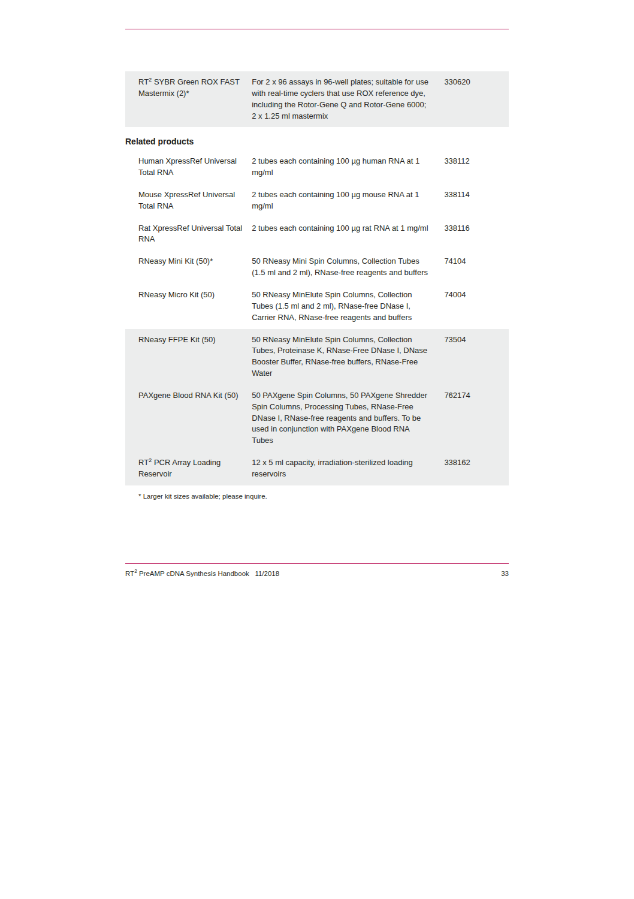| RT 2 SYBR Green ROX FAST Mastermix (2)* | For 2 x 96 assays in 96-well plates; suitable for use with real-time cyclers that use ROX reference dye, including the Rotor-Gene Q and Rotor-Gene 6000; 2 x 1.25 ml mastermix | 330620 |
| Related products |
| Human XpressRef Universal Total RNA | 2 tubes each containing 100 µg human RNA at 1 mg/ml | 338112 |
| Mouse XpressRef Universal Total RNA | 2 tubes each containing 100 µg mouse RNA at 1 mg/ml | 338114 |
| Rat XpressRef Universal Total RNA | 2 tubes each containing 100 µg rat RNA at 1 mg/ml | 338116 |
| RNeasy Mini Kit (50)* | 50 RNeasy Mini Spin Columns, Collection Tubes (1.5 ml and 2 ml), RNase-free reagents and buffers | 74104 |
| RNeasy Micro Kit (50) | 50 RNeasy MinElute Spin Columns, Collection Tubes (1.5 ml and 2 ml), RNase-free DNase I, Carrier RNA, RNase-free reagents and buffers | 74004 |
| RNeasy FFPE Kit (50) | 50 RNeasy MinElute Spin Columns, Collection Tubes, Proteinase K, RNase-Free DNase I, DNase Booster Buffer, RNase-free buffers, RNase-Free Water | 73504 |
| PAXgene Blood RNA Kit (50) | 50 PAXgene Spin Columns, 50 PAXgene Shredder Spin Columns, Processing Tubes, RNase-Free DNase I, RNase-free reagents and buffers. To be used in conjunction with PAXgene Blood RNA Tubes | 762174 |
| RT 2 PCR Array Loading Reservoir | 12 x 5 ml capacity, irradiation-sterilized loading reservoirs | 338162 |
* Larger kit sizes available; please inquire.
RT2 PreAMP cDNA Synthesis Handbook 11/2018 33